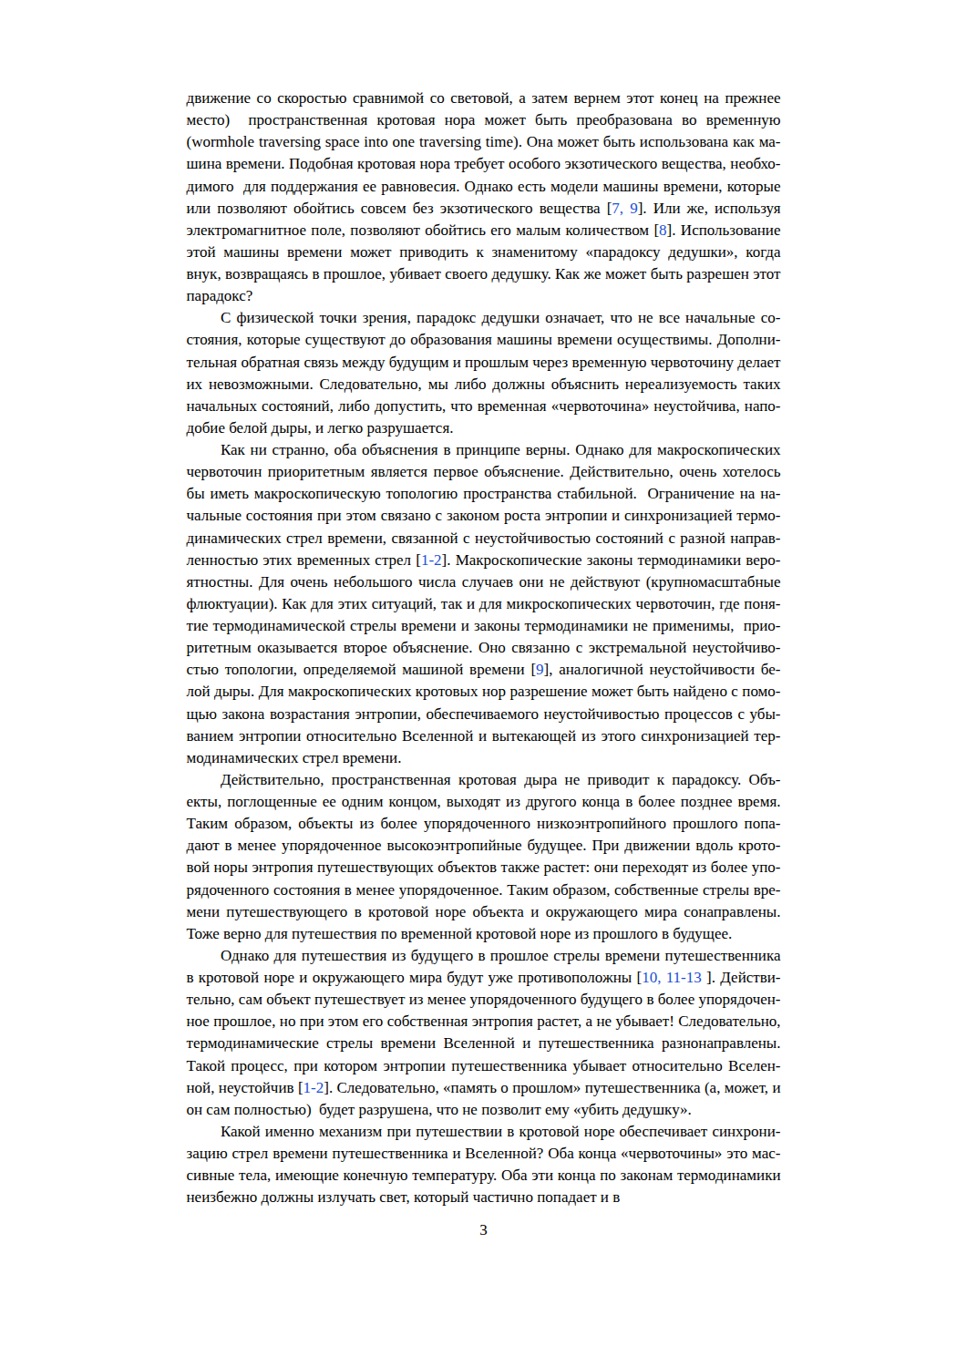движение со скоростью сравнимой со световой, а затем вернем этот конец на прежнее место) пространственная кротовая нора может быть преобразована во временную (wormhole traversing space into one traversing time). Она может быть использована как машина времени. Подобная кротовая нора требует особого экзотического вещества, необходимого для поддержания ее равновесия. Однако есть модели машины времени, которые или позволяют обойтись совсем без экзотического вещества [7, 9]. Или же, используя электромагнитное поле, позволяют обойтись его малым количеством [8]. Использование этой машины времени может приводить к знаменитому «парадоксу дедушки», когда внук, возвращаясь в прошлое, убивает своего дедушку. Как же может быть разрешен этот парадокс?
С физической точки зрения, парадокс дедушки означает, что не все начальные состояния, которые существуют до образования машины времени осуществимы. Дополнительная обратная связь между будущим и прошлым через временную червоточину делает их невозможными. Следовательно, мы либо должны объяснить нереализуемость таких начальных состояний, либо допустить, что временная «червоточина» неустойчива, наподобие белой дыры, и легко разрушается.
Как ни странно, оба объяснения в принципе верны. Однако для макроскопических червоточин приоритетным является первое объяснение. Действительно, очень хотелось бы иметь макроскопическую топологию пространства стабильной. Ограничение на начальные состояния при этом связано с законом роста энтропии и синхронизацией термодинамических стрел времени, связанной с неустойчивостью состояний с разной направленностью этих временных стрел [1-2]. Макроскопические законы термодинамики вероятностны. Для очень небольшого числа случаев они не действуют (крупномасштабные флюктуации). Как для этих ситуаций, так и для микроскопических червоточин, где понятие термодинамической стрелы времени и законы термодинамики не применимы, приоритетным оказывается второе объяснение. Оно связанно с экстремальной неустойчивостью топологии, определяемой машиной времени [9], аналогичной неустойчивости белой дыры. Для макроскопических кротовых нор разрешение может быть найдено с помощью закона возрастания энтропии, обеспечиваемого неустойчивостью процессов с убыванием энтропии относительно Вселенной и вытекающей из этого синхронизацией термодинамических стрел времени.
Действительно, пространственная кротовая дыра не приводит к парадоксу. Объекты, поглощенные ее одним концом, выходят из другого конца в более позднее время. Таким образом, объекты из более упорядоченного низкоэнтропийного прошлого попадают в менее упорядоченное высокоэнтропийные будущее. При движении вдоль кротовой норы энтропия путешествующих объектов также растет: они переходят из более упорядоченного состояния в менее упорядоченное. Таким образом, собственные стрелы времени путешествующего в кротовой норе объекта и окружающего мира сонаправлены. Тоже верно для путешествия по временной кротовой норе из прошлого в будущее.
Однако для путешествия из будущего в прошлое стрелы времени путешественника в кротовой норе и окружающего мира будут уже противоположны [10, 11-13 ]. Действительно, сам объект путешествует из менее упорядоченного будущего в более упорядоченное прошлое, но при этом его собственная энтропия растет, а не убывает! Следовательно, термодинамические стрелы времени Вселенной и путешественника разнонаправлены. Такой процесс, при котором энтропии путешественника убывает относительно Вселенной, неустойчив [1-2]. Следовательно, «память о прошлом» путешественника (а, может, и он сам полностью) будет разрушена, что не позволит ему «убить дедушку».
Какой именно механизм при путешествии в кротовой норе обеспечивает синхронизацию стрел времени путешественника и Вселенной? Оба конца «червоточины» это массивные тела, имеющие конечную температуру. Оба эти конца по законам термодинамики неизбежно должны излучать свет, который частично попадает и в
3